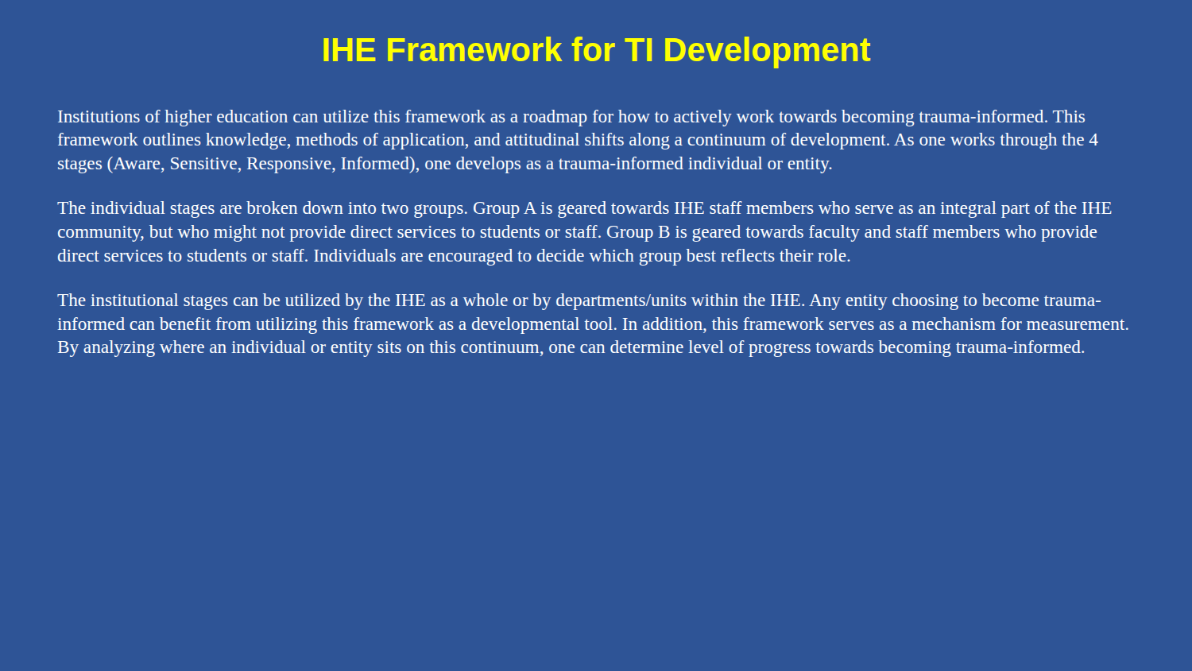IHE Framework for TI Development
Institutions of higher education can utilize this framework as a roadmap for how to actively work towards becoming trauma-informed. This framework outlines knowledge, methods of application, and attitudinal shifts along a continuum of development. As one works through the 4 stages (Aware, Sensitive, Responsive, Informed), one develops as a trauma-informed individual or entity.
The individual stages are broken down into two groups. Group A is geared towards IHE staff members who serve as an integral part of the IHE community, but who might not provide direct services to students or staff. Group B is geared towards faculty and staff members who provide direct services to students or staff. Individuals are encouraged to decide which group best reflects their role.
The institutional stages can be utilized by the IHE as a whole or by departments/units within the IHE. Any entity choosing to become trauma-informed can benefit from utilizing this framework as a developmental tool. In addition, this framework serves as a mechanism for measurement. By analyzing where an individual or entity sits on this continuum, one can determine level of progress towards becoming trauma-informed.